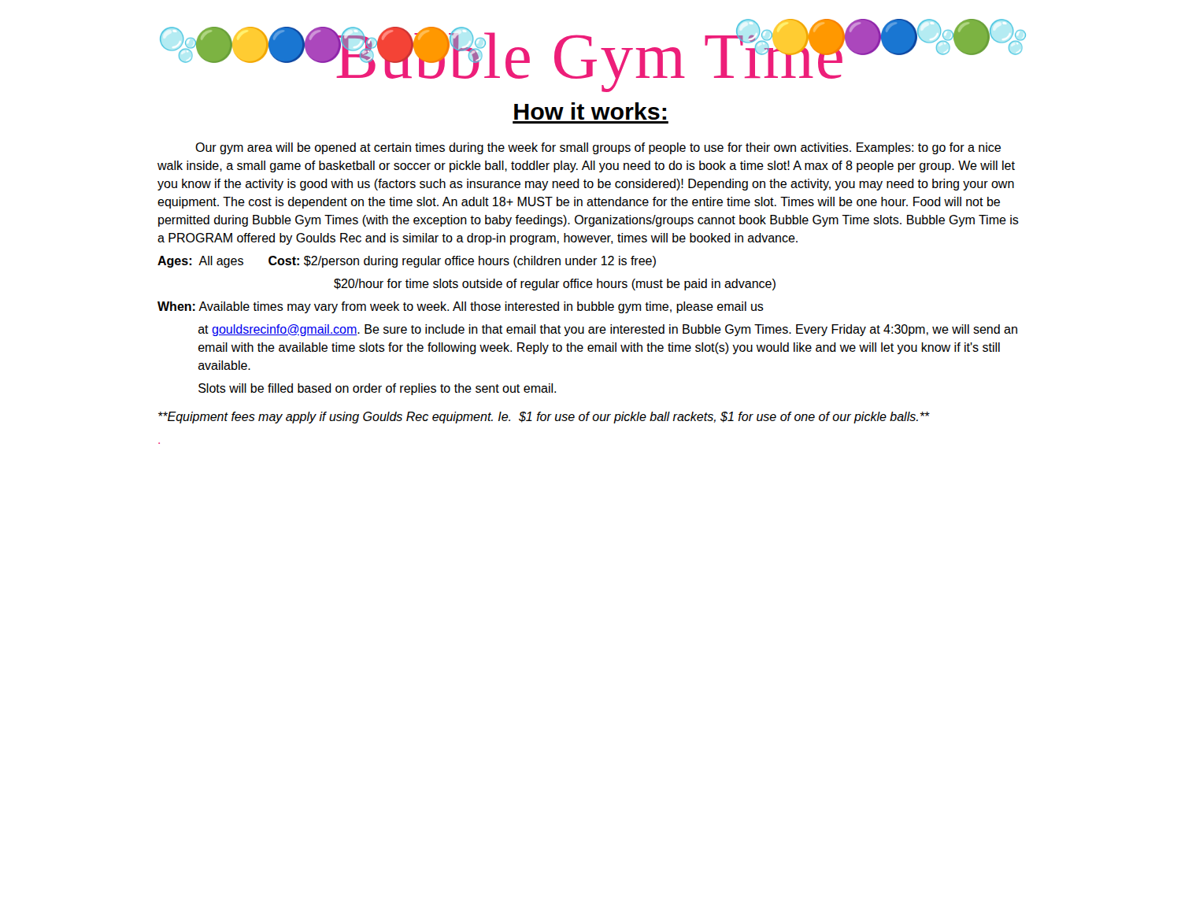🫧🟢🟡🔵🟣🫧🔴🟠🫧
🫧🟡🟠🟣🔵🫧🟢🫧
Bubble Gym Time
How it works:
Our gym area will be opened at certain times during the week for small groups of people to use for their own activities. Examples: to go for a nice walk inside, a small game of basketball or soccer or pickle ball, toddler play. All you need to do is book a time slot! A max of 8 people per group. We will let you know if the activity is good with us (factors such as insurance may need to be considered)! Depending on the activity, you may need to bring your own equipment. The cost is dependent on the time slot. An adult 18+ MUST be in attendance for the entire time slot. Times will be one hour. Food will not be permitted during Bubble Gym Times (with the exception to baby feedings). Organizations/groups cannot book Bubble Gym Time slots. Bubble Gym Time is a PROGRAM offered by Goulds Rec and is similar to a drop-in program, however, times will be booked in advance.
Ages: All ages Cost: $2/person during regular office hours (children under 12 is free)
$20/hour for time slots outside of regular office hours (must be paid in advance)
When: Available times may vary from week to week. All those interested in bubble gym time, please email us
at gouldsrecinfo@gmail.com. Be sure to include in that email that you are interested in Bubble Gym Times. Every Friday at 4:30pm, we will send an email with the available time slots for the following week. Reply to the email with the time slot(s) you would like and we will let you know if it's still available.
Slots will be filled based on order of replies to the sent out email.
**Equipment fees may apply if using Goulds Rec equipment. Ie. $1 for use of our pickle ball rackets, $1 for use of one of our pickle balls.**
.